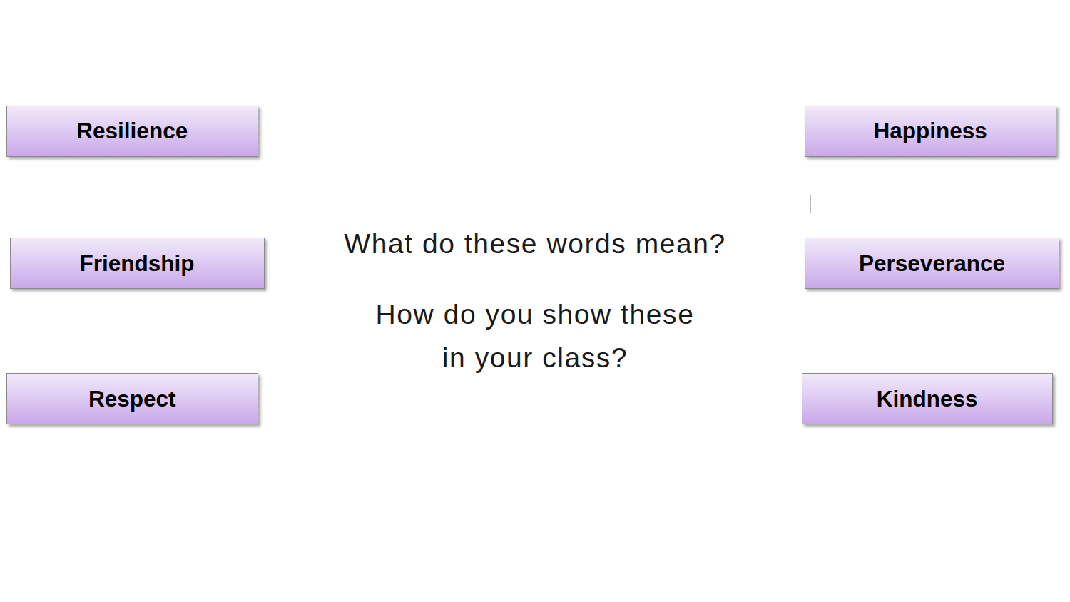Resilience
Friendship
Respect
Happiness
Perseverance
Kindness
What do these words mean?
How do you show these
in your class?